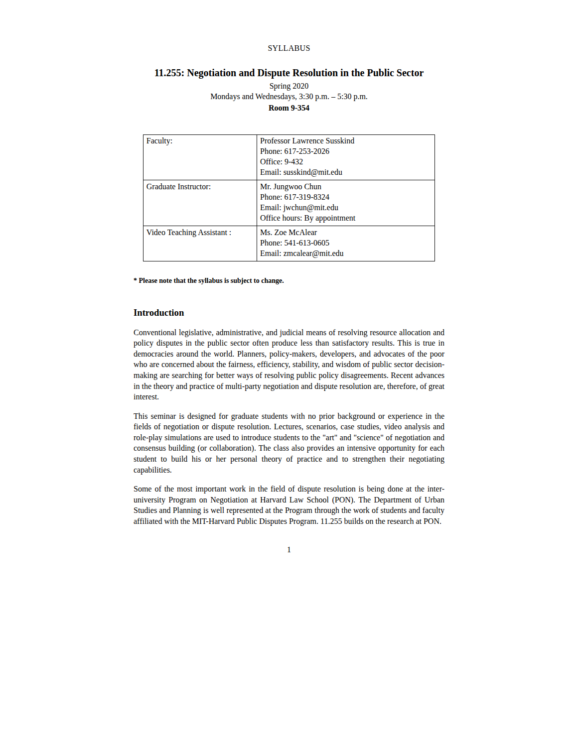SYLLABUS
11.255: Negotiation and Dispute Resolution in the Public Sector
Spring 2020
Mondays and Wednesdays, 3:30 p.m. – 5:30 p.m.
Room 9-354
| Faculty: | Professor Lawrence Susskind Phone: 617-253-2026 Office: 9-432 Email: susskind@mit.edu |
| Graduate Instructor: | Mr. Jungwoo Chun Phone: 617-319-8324 Email: jwchun@mit.edu Office hours: By appointment |
| Video Teaching Assistant : | Ms. Zoe McAlear Phone: 541-613-0605 Email: zmcalear@mit.edu |
* Please note that the syllabus is subject to change.
Introduction
Conventional legislative, administrative, and judicial means of resolving resource allocation and policy disputes in the public sector often produce less than satisfactory results. This is true in democracies around the world. Planners, policy-makers, developers, and advocates of the poor who are concerned about the fairness, efficiency, stability, and wisdom of public sector decision-making are searching for better ways of resolving public policy disagreements. Recent advances in the theory and practice of multi-party negotiation and dispute resolution are, therefore, of great interest.
This seminar is designed for graduate students with no prior background or experience in the fields of negotiation or dispute resolution. Lectures, scenarios, case studies, video analysis and role-play simulations are used to introduce students to the "art" and "science" of negotiation and consensus building (or collaboration). The class also provides an intensive opportunity for each student to build his or her personal theory of practice and to strengthen their negotiating capabilities.
Some of the most important work in the field of dispute resolution is being done at the inter-university Program on Negotiation at Harvard Law School (PON). The Department of Urban Studies and Planning is well represented at the Program through the work of students and faculty affiliated with the MIT-Harvard Public Disputes Program. 11.255 builds on the research at PON.
1